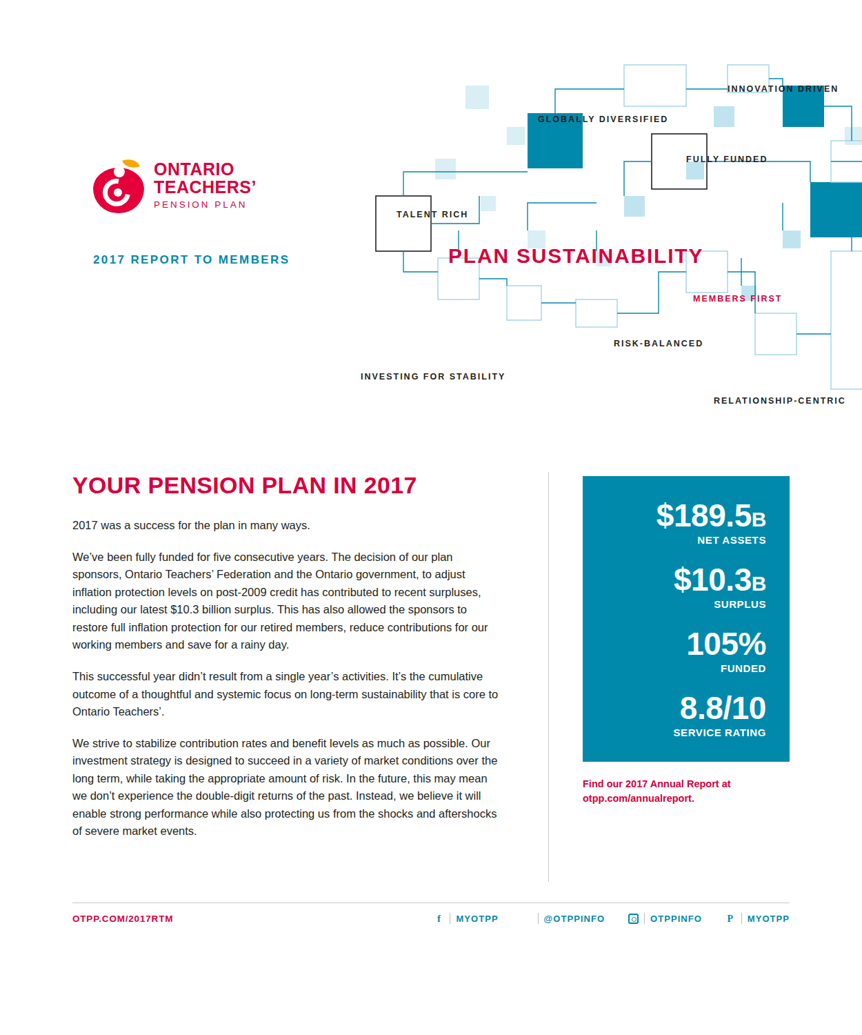Ontario
Teachers’
Pension Plan
2017 Report to Members
Innovation Driven
Globally Diversified
Fully Funded
Talent Rich
Members First
Risk-Balanced
Investing for Stability
Relationship-Centric
Plan Sustainability
Your Pension Plan in 2017
2017 was a success for the plan in many ways.
We’ve been fully funded for five consecutive years. The decision of our plan sponsors, Ontario Teachers’ Federation and the Ontario government, to adjust inflation protection levels on post-2009 credit has contributed to recent surpluses, including our latest $10.3 billion surplus. This has also allowed the sponsors to restore full inflation protection for our retired members, reduce contributions for our working members and save for a rainy day.
This successful year didn’t result from a single year’s activities. It’s the cumulative outcome of a thoughtful and systemic focus on long-term sustainability that is core to Ontario Teachers’.
We strive to stabilize contribution rates and benefit levels as much as possible. Our investment strategy is designed to succeed in a variety of market conditions over the long term, while taking the appropriate amount of risk. In the future, this may mean we don’t experience the double-digit returns of the past. Instead, we believe it will enable strong performance while also protecting us from the shocks and aftershocks of severe market events.
$189.5B
Net Assets
$10.3B
Surplus
105%
Funded
8.8/10
Service Rating
Find our 2017 Annual Report at
otpp.com/annualreport.
OTPP.COM/2017RTM
MYOTPP @OTPPINFO OTPPINFO MYOTPP